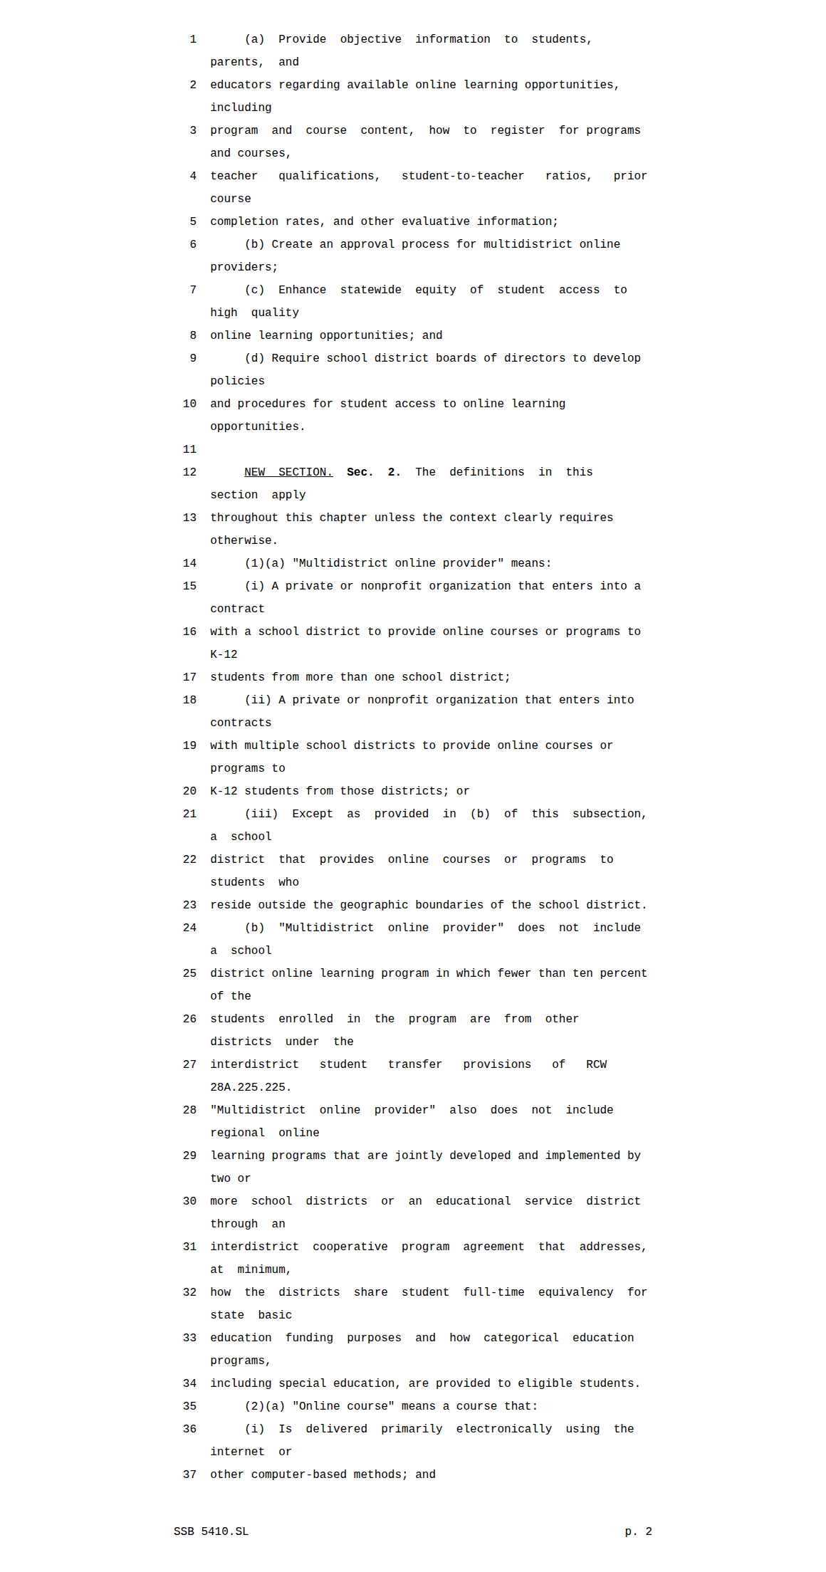(a) Provide objective information to students, parents, and
educators regarding available online learning opportunities, including
program and course content, how to register for programs and courses,
teacher qualifications, student-to-teacher ratios, prior course
completion rates, and other evaluative information;
(b) Create an approval process for multidistrict online providers;
(c) Enhance statewide equity of student access to high quality
online learning opportunities; and
(d) Require school district boards of directors to develop policies
and procedures for student access to online learning opportunities.
NEW SECTION. Sec. 2. The definitions in this section apply
throughout this chapter unless the context clearly requires otherwise.
(1)(a) "Multidistrict online provider" means:
(i) A private or nonprofit organization that enters into a contract
with a school district to provide online courses or programs to K-12
students from more than one school district;
(ii) A private or nonprofit organization that enters into contracts
with multiple school districts to provide online courses or programs to
K-12 students from those districts; or
(iii) Except as provided in (b) of this subsection, a school
district that provides online courses or programs to students who
reside outside the geographic boundaries of the school district.
(b) "Multidistrict online provider" does not include a school
district online learning program in which fewer than ten percent of the
students enrolled in the program are from other districts under the
interdistrict student transfer provisions of RCW 28A.225.225.
"Multidistrict online provider" also does not include regional online
learning programs that are jointly developed and implemented by two or
more school districts or an educational service district through an
interdistrict cooperative program agreement that addresses, at minimum,
how the districts share student full-time equivalency for state basic
education funding purposes and how categorical education programs,
including special education, are provided to eligible students.
(2)(a) "Online course" means a course that:
(i) Is delivered primarily electronically using the internet or
other computer-based methods; and
SSB 5410.SL p. 2